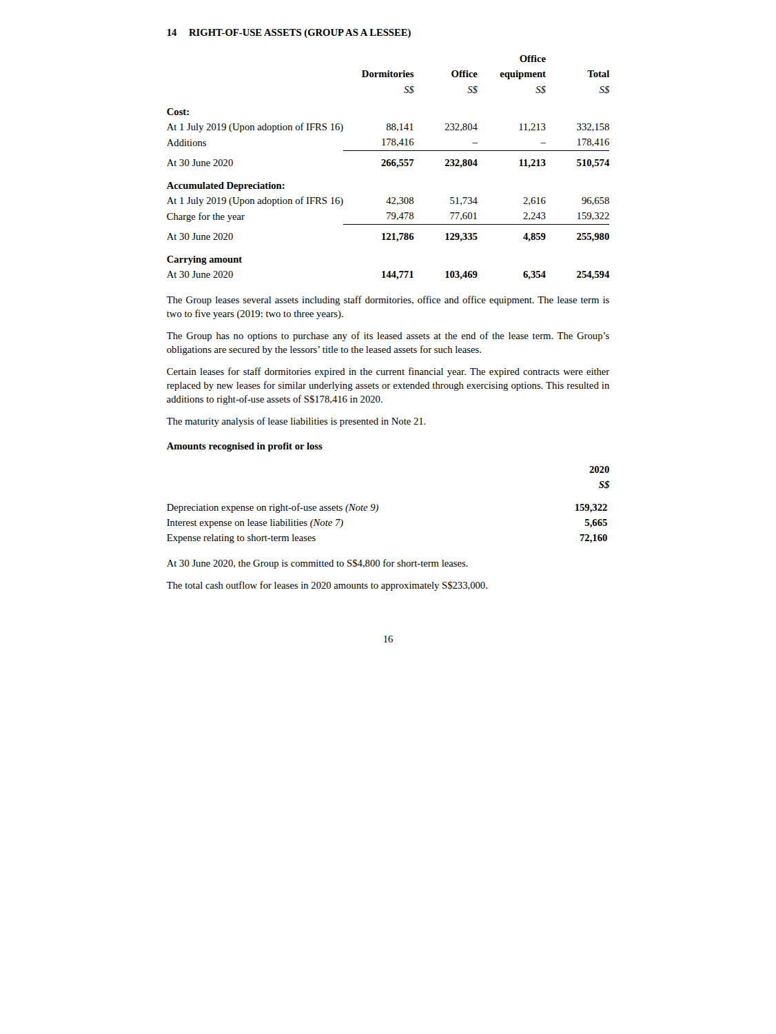14 RIGHT-OF-USE ASSETS (GROUP AS A LESSEE)
| | | | Office | |
| | Dormitories | Office | equipment | Total |
| | S$ | S$ | S$ | S$ |
| Cost: | | | | |
| At 1 July 2019 (Upon adoption of IFRS 16) | 88,141 | 232,804 | 11,213 | 332,158 |
| Additions | 178,416 | – | – | 178,416 |
| At 30 June 2020 | 266,557 | 232,804 | 11,213 | 510,574 |
| Accumulated Depreciation: | | | | |
| At 1 July 2019 (Upon adoption of IFRS 16) | 42,308 | 51,734 | 2,616 | 96,658 |
| Charge for the year | 79,478 | 77,601 | 2,243 | 159,322 |
| At 30 June 2020 | 121,786 | 129,335 | 4,859 | 255,980 |
| Carrying amount | | | | |
| At 30 June 2020 | 144,771 | 103,469 | 6,354 | 254,594 |
The Group leases several assets including staff dormitories, office and office equipment. The lease term is two to five years (2019: two to three years).
The Group has no options to purchase any of its leased assets at the end of the lease term. The Group’s obligations are secured by the lessors’ title to the leased assets for such leases.
Certain leases for staff dormitories expired in the current financial year. The expired contracts were either replaced by new leases for similar underlying assets or extended through exercising options. This resulted in additions to right-of-use assets of S$178,416 in 2020.
The maturity analysis of lease liabilities is presented in Note 21.
Amounts recognised in profit or loss
| | 2020 |
| | S$ |
| Depreciation expense on right-of-use assets (Note 9) | 159,322 |
| Interest expense on lease liabilities (Note 7) | 5,665 |
| Expense relating to short-term leases | 72,160 |
At 30 June 2020, the Group is committed to S$4,800 for short-term leases.
The total cash outflow for leases in 2020 amounts to approximately S$233,000.
16